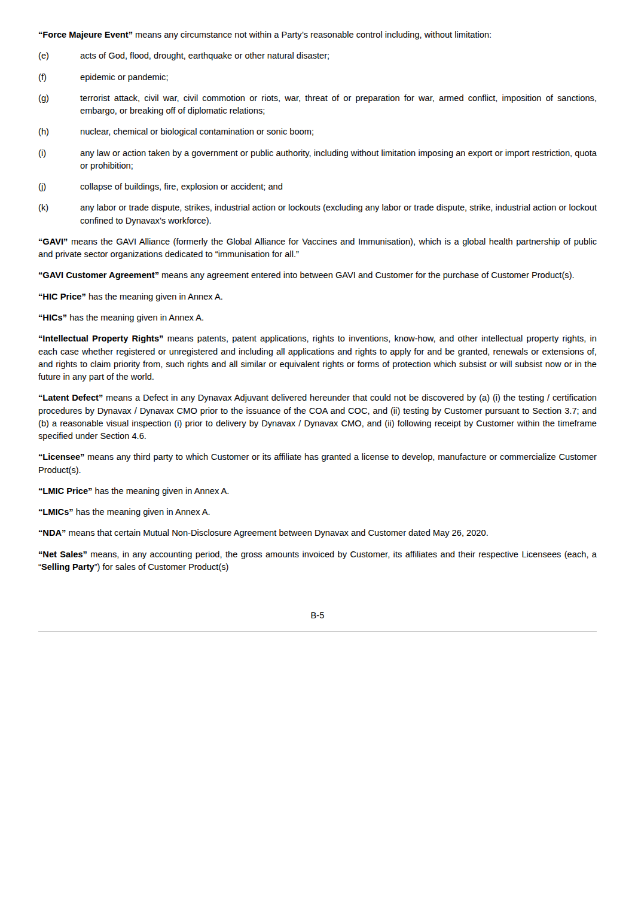“Force Majeure Event” means any circumstance not within a Party’s reasonable control including, without limitation:
(e)
acts of God, flood, drought, earthquake or other natural disaster;
(f)
epidemic or pandemic;
(g)
terrorist attack, civil war, civil commotion or riots, war, threat of or preparation for war, armed conflict, imposition of sanctions, embargo, or breaking off of diplomatic relations;
(h)
nuclear, chemical or biological contamination or sonic boom;
(i)
any law or action taken by a government or public authority, including without limitation imposing an export or import restriction, quota or prohibition;
(j)
collapse of buildings, fire, explosion or accident; and
(k)
any labor or trade dispute, strikes, industrial action or lockouts (excluding any labor or trade dispute, strike, industrial action or lockout confined to Dynavax’s workforce).
“GAVI” means the GAVI Alliance (formerly the Global Alliance for Vaccines and Immunisation), which is a global health partnership of public and private sector organizations dedicated to “immunisation for all.”
“GAVI Customer Agreement” means any agreement entered into between GAVI and Customer for the purchase of Customer Product(s).
“HIC Price” has the meaning given in Annex A.
“HICs” has the meaning given in Annex A.
“Intellectual Property Rights” means patents, patent applications, rights to inventions, know-how, and other intellectual property rights, in each case whether registered or unregistered and including all applications and rights to apply for and be granted, renewals or extensions of, and rights to claim priority from, such rights and all similar or equivalent rights or forms of protection which subsist or will subsist now or in the future in any part of the world.
“Latent Defect” means a Defect in any Dynavax Adjuvant delivered hereunder that could not be discovered by (a) (i) the testing / certification procedures by Dynavax / Dynavax CMO prior to the issuance of the COA and COC, and (ii) testing by Customer pursuant to Section 3.7; and (b) a reasonable visual inspection (i) prior to delivery by Dynavax / Dynavax CMO, and (ii) following receipt by Customer within the timeframe specified under Section 4.6.
“Licensee” means any third party to which Customer or its affiliate has granted a license to develop, manufacture or commercialize Customer Product(s).
“LMIC Price” has the meaning given in Annex A.
“LMICs” has the meaning given in Annex A.
“NDA” means that certain Mutual Non-Disclosure Agreement between Dynavax and Customer dated May 26, 2020.
“Net Sales” means, in any accounting period, the gross amounts invoiced by Customer, its affiliates and their respective Licensees (each, a “Selling Party”) for sales of Customer Product(s)
B-5